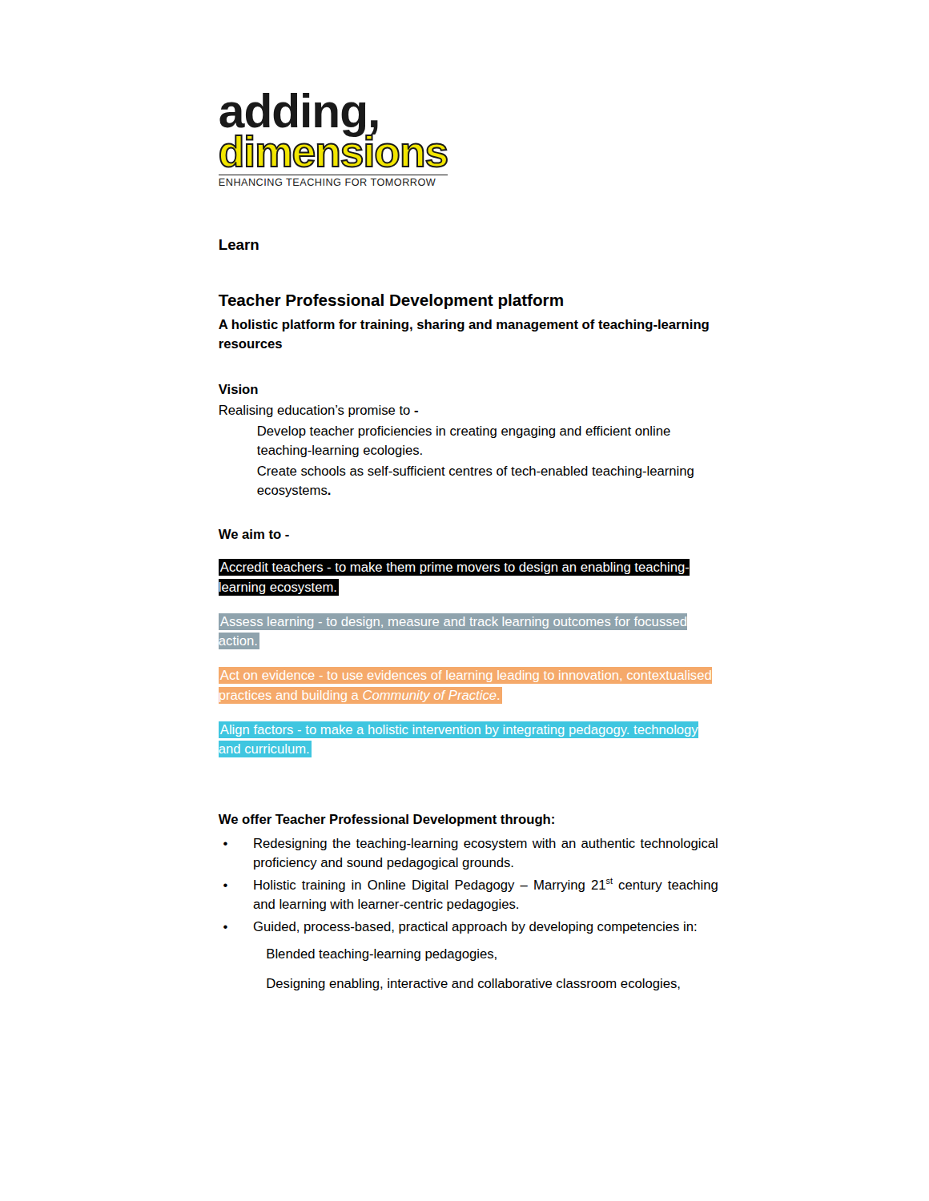adding, dimensions ENHANCING TEACHING FOR TOMORROW
Learn
Teacher Professional Development platform
A holistic platform for training, sharing and management of teaching-learning resources
Vision
Realising education’s promise to -
Develop teacher proficiencies in creating engaging and efficient online teaching-learning ecologies.
Create schools as self-sufficient centres of tech-enabled teaching-learning ecosystems.
We aim to -
Accredit teachers - to make them prime movers to design an enabling teaching-learning ecosystem.
Assess learning - to design, measure and track learning outcomes for focussed action.
Act on evidence - to use evidences of learning leading to innovation, contextualised practices and building a Community of Practice.
Align factors - to make a holistic intervention by integrating pedagogy. technology and curriculum.
We offer Teacher Professional Development through:
Redesigning the teaching-learning ecosystem with an authentic technological proficiency and sound pedagogical grounds.
Holistic training in Online Digital Pedagogy – Marrying 21st century teaching and learning with learner-centric pedagogies.
Guided, process-based, practical approach by developing competencies in:
Blended teaching-learning pedagogies,
Designing enabling, interactive and collaborative classroom ecologies,